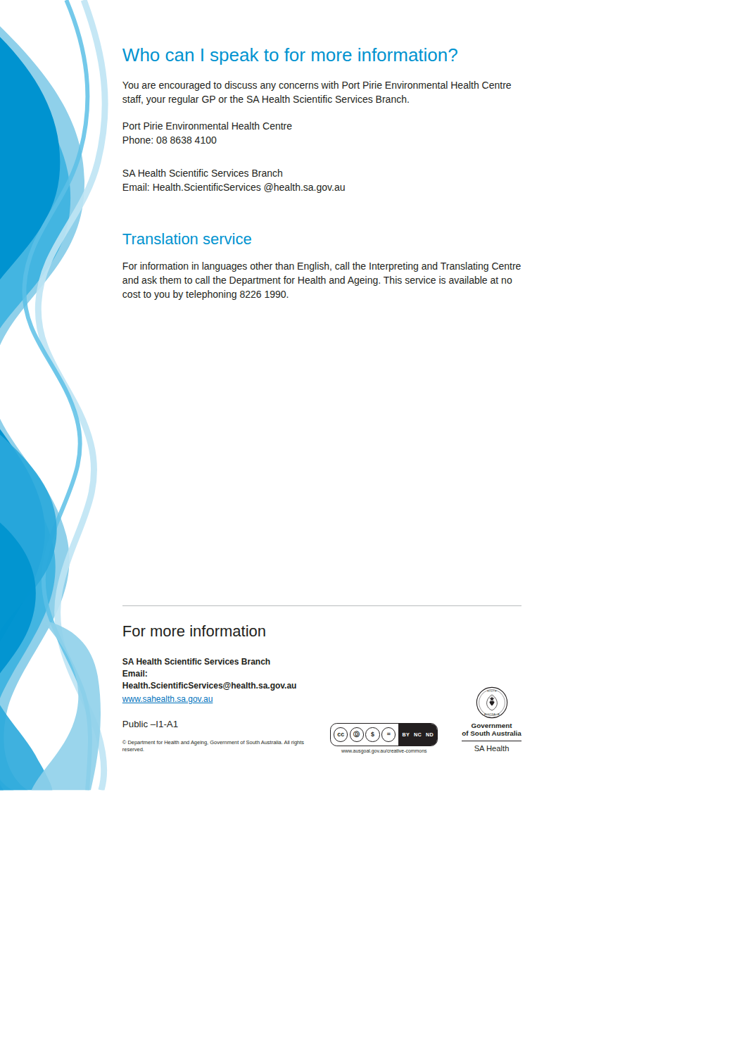Who can I speak to for more information?
You are encouraged to discuss any concerns with Port Pirie Environmental Health Centre staff, your regular GP or the SA Health Scientific Services Branch.
Port Pirie Environmental Health Centre
Phone: 08 8638 4100
SA Health Scientific Services Branch
Email: Health.ScientificServices @health.sa.gov.au
Translation service
For information in languages other than English, call the Interpreting and Translating Centre and ask them to call the Department for Health and Ageing. This service is available at no cost to you by telephoning 8226 1990.
For more information
SA Health Scientific Services Branch
Email:
Health.ScientificServices@health.sa.gov.au
www.sahealth.sa.gov.au
Public –I1-A1
© Department for Health and Ageing, Government of South Australia. All rights reserved.
cc Ⓓ $ =
BY NC ND
www.ausgoal.gov.au/creative-commons
SOUTH AUSTRALIA
Government
of South Australia
SA Health